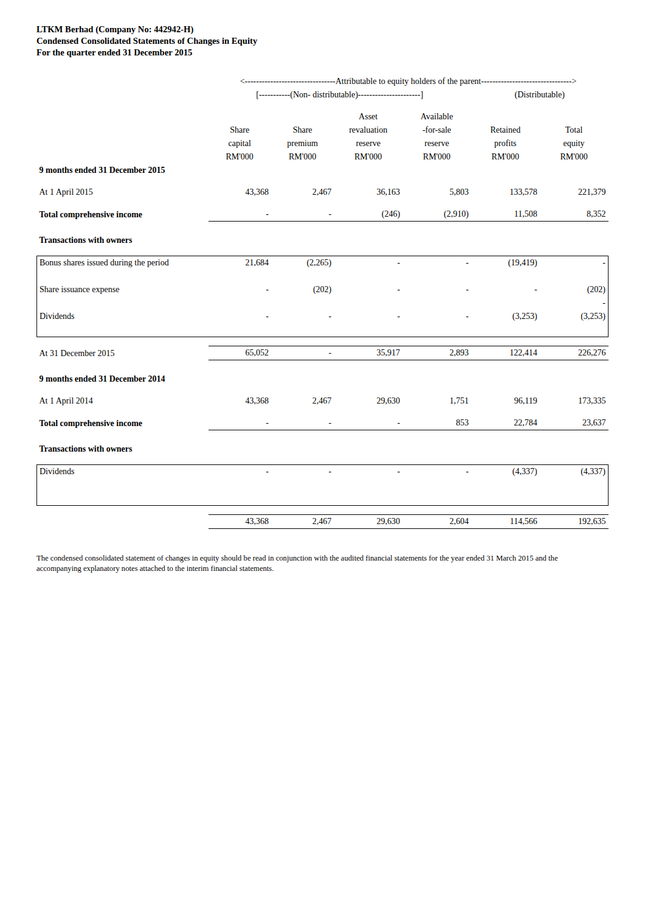LTKM Berhad (Company No: 442942-H)
Condensed Consolidated Statements of Changes in Equity
For the quarter ended 31 December 2015
| | <--------------------------------Attributable to equity holders of the parent--------------------------------> |
| | [-----------(Non- distributable)----------------------] | (Distributable) |
| | | | Asset | Available | | |
| | Share | Share | revaluation | -for-sale | Retained | Total |
| | capital | premium | reserve | reserve | profits | equity |
| | RM'000 | RM'000 | RM'000 | RM'000 | RM'000 | RM'000 |
| 9 months ended 31 December 2015 | |
| At 1 April 2015 | 43,368 | 2,467 | 36,163 | 5,803 | 133,578 | 221,379 |
| Total comprehensive income | - | - | (246) | (2,910) | 11,508 | 8,352 |
| Transactions with owners | |
| Bonus shares issued during the period | 21,684 | (2,265) | - | - | (19,419) | - |
| Share issuance expense | - | (202) | - | - | - | (202) |
| | | - |
| Dividends | - | - | - | - | (3,253) | (3,253) |
| At 31 December 2015 | 65,052 | - | 35,917 | 2,893 | 122,414 | 226,276 |
| 9 months ended 31 December 2014 | |
| At 1 April 2014 | 43,368 | 2,467 | 29,630 | 1,751 | 96,119 | 173,335 |
| Total comprehensive income | - | - | - | 853 | 22,784 | 23,637 |
| Transactions with owners | |
| Dividends | - | - | - | - | (4,337) | (4,337) |
| | 43,368 | 2,467 | 29,630 | 2,604 | 114,566 | 192,635 |
The condensed consolidated statement of changes in equity should be read in conjunction with the audited financial statements for the year ended 31 March 2015 and the accompanying explanatory notes attached to the interim financial statements.